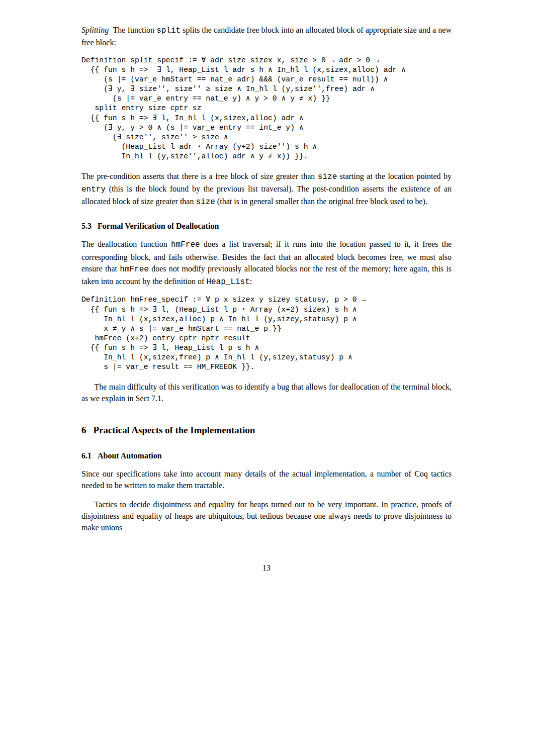Splitting The function split splits the candidate free block into an allocated block of appropriate size and a new free block:
Definition split_specif := ∀ adr size sizex x, size > 0 → adr > 0 → {{ fun s h => ∃ l, Heap_List l adr s h ∧ In_hl l (x,sizex,alloc) adr ∧ (s |= (var_e hmStart == nat_e adr) &&& (var_e result == null)) ∧ (∃ y, ∃ size'', size'' ≥ size ∧ In_hl l (y,size'',free) adr ∧ (s |= var_e entry == nat_e y) ∧ y > 0 ∧ y ≠ x) }} split entry size cptr sz {{ fun s h => ∃ l, In_hl l (x,sizex,alloc) adr ∧ (∃ y, y > 0 ∧ (s |= var_e entry == int_e y) ∧ (∃ size'', size'' ≥ size ∧ (Heap_List l adr ⋆ Array (y+2) size'') s h ∧ In_hl l (y,size'',alloc) adr ∧ y ≠ x)) }}.
The pre-condition asserts that there is a free block of size greater than size starting at the location pointed by entry (this is the block found by the previous list traversal). The post-condition asserts the existence of an allocated block of size greater than size (that is in general smaller than the original free block used to be).
5.3 Formal Verification of Deallocation
The deallocation function hmFree does a list traversal; if it runs into the location passed to it, it frees the corresponding block, and fails otherwise. Besides the fact that an allocated block becomes free, we must also ensure that hmFree does not modify previously allocated blocks nor the rest of the memory; here again, this is taken into account by the definition of Heap_List:
Definition hmFree_specif := ∀ p x sizex y sizey statusy, p > 0 → {{ fun s h => ∃ l, (Heap_List l p ⋆ Array (x+2) sizex) s h ∧ In_hl l (x,sizex,alloc) p ∧ In_hl l (y,sizey,statusy) p ∧ x ≠ y ∧ s |= var_e hmStart == nat_e p }} hmFree (x+2) entry cptr nptr result {{ fun s h => ∃ l, Heap_List l p s h ∧ In_hl l (x,sizex,free) p ∧ In_hl l (y,sizey,statusy) p ∧ s |= var_e result == HM_FREEOK }}.
The main difficulty of this verification was to identify a bug that allows for deallocation of the terminal block, as we explain in Sect 7.1.
6 Practical Aspects of the Implementation
6.1 About Automation
Since our specifications take into account many details of the actual implementation, a number of Coq tactics needed to be written to make them tractable.
Tactics to decide disjointness and equality for heaps turned out to be very important. In practice, proofs of disjointness and equality of heaps are ubiquitous, but tedious because one always needs to prove disjointness to make unions
13